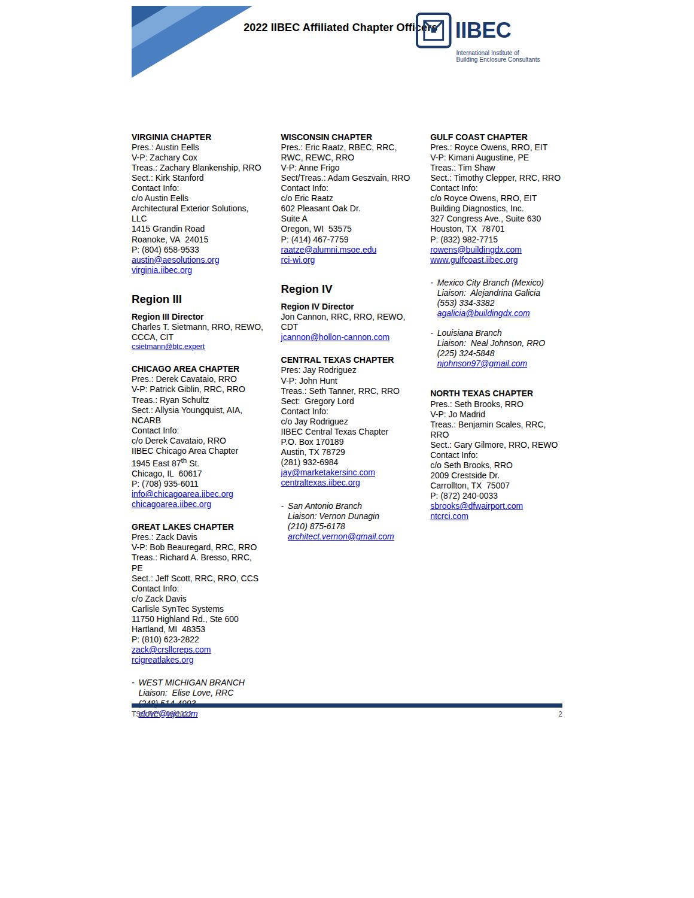2022 IIBEC Affiliated Chapter Officers
IIBEC
International Institute of
Building Enclosure Consultants
Virginia Chapter
Pres.: Austin Eells
V-P: Zachary Cox
Treas.: Zachary Blankenship, RRO
Sect.: Kirk Stanford
Contact Info:
c/o Austin Eells
Architectural Exterior Solutions, LLC
1415 Grandin Road
Roanoke, VA 24015
P: (804) 658-9533
austin@aesolutions.org
virginia.iibec.org
Region III
Region III Director
Charles T. Sietmann, RRO, REWO, CCCA, CIT
csietmann@btc.expert
Chicago Area Chapter
Pres.: Derek Cavataio, RRO
V-P: Patrick Giblin, RRC, RRO
Treas.: Ryan Schultz
Sect.: Allysia Youngquist, AIA, NCARB
Contact Info:
c/o Derek Cavataio, RRO
IIBEC Chicago Area Chapter
1945 East 87th St.
Chicago, IL 60617
P: (708) 935-6011
info@chicagoarea.iibec.org
chicagoarea.iibec.org
Great Lakes Chapter
Pres.: Zack Davis
V-P: Bob Beauregard, RRC, RRO
Treas.: Richard A. Bresso, RRC, PE
Sect.: Jeff Scott, RRC, RRO, CCS
Contact Info:
c/o Zack Davis
Carlisle SynTec Systems
11750 Highland Rd., Ste 600
Hartland, MI 48353
P: (810) 623-2822
zack@crsllcreps.com
rcigreatlakes.org
-WEST MICHIGAN BRANCH
Liaison: Elise Love, RRC
(248) 514-4993
elove@wje.com
Wisconsin Chapter
Pres.: Eric Raatz, RBEC, RRC, RWC, REWC, RRO
V-P: Anne Frigo
Sect/Treas.: Adam Geszvain, RRO
Contact Info:
c/o Eric Raatz
602 Pleasant Oak Dr.
Suite A
Oregon, WI 53575
P: (414) 467-7759
raatze@alumni.msoe.edu
rci-wi.org
Region IV
Region IV Director
Jon Cannon, RRC, RRO, REWO, CDT
jcannon@hollon-cannon.com
Central Texas Chapter
Pres: Jay Rodriguez
V-P: John Hunt
Treas.: Seth Tanner, RRC, RRO
Sect: Gregory Lord
Contact Info:
c/o Jay Rodriguez
IIBEC Central Texas Chapter
P.O. Box 170189
Austin, TX 78729
(281) 932-6984
jay@marketakersinc.com
centraltexas.iibec.org
-San Antonio Branch
Liaison: Vernon Dunagin
(210) 875-6178
architect.vernon@gmail.com
Gulf Coast Chapter
Pres.: Royce Owens, RRO, EIT
V-P: Kimani Augustine, PE
Treas.: Tim Shaw
Sect.: Timothy Clepper, RRC, RRO
Contact Info:
c/o Royce Owens, RRO, EIT
Building Diagnostics, Inc.
327 Congress Ave., Suite 630
Houston, TX 78701
P: (832) 982-7715
rowens@buildingdx.com
www.gulfcoast.iibec.org
-Mexico City Branch (Mexico)
Liaison: Alejandrina Galicia
(553) 334-3382
agalicia@buildingdx.com
-Louisiana Branch
Liaison: Neal Johnson, RRO
(225) 324-5848
njohnson97@gmail.com
North Texas Chapter
Pres.: Seth Brooks, RRO
V-P: Jo Madrid
Treas.: Benjamin Scales, RRC, RRO
Sect.: Gary Gilmore, RRO, REWO
Contact Info:
c/o Seth Brooks, RRO
2009 Crestside Dr.
Carrollton, TX 75007
P: (872) 240-0033
sbrooks@dfwairport.com
ntcrci.com
TSC REV. 06/2022 2